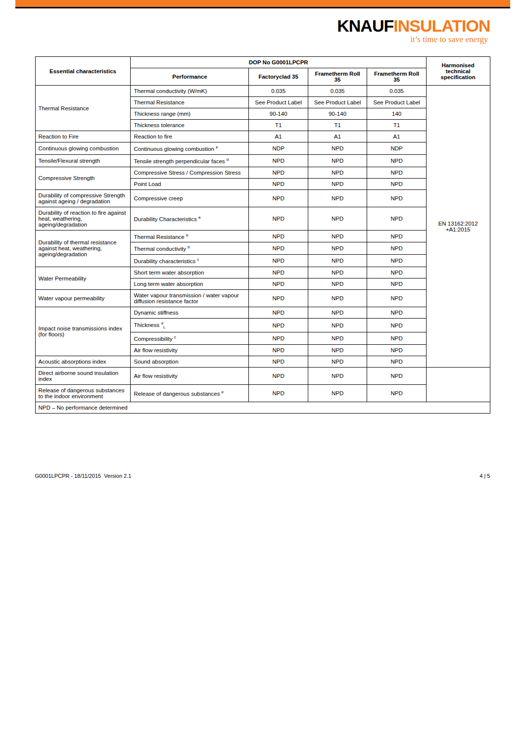KNAUF INSULATION
it’s time to save energy
| Essential characteristics | DOP No G0001LPCPR | Harmonised technical specification |
| --- | --- | --- |
| Performance | Factoryclad 35 | Frametherm Roll 35 | Frametherm Roll 35 |
| Thermal Resistance | Thermal conductivity (W/mK) | 0.035 | 0.035 | 0.035 | EN 13162:2012 +A1:2015 |
| Thermal Resistance | See Product Label | See Product Label | See Product Label |
| Thickness range (mm) | 90-140 | 90-140 | 140 |
| Thickness tolerance | T1 | T1 | T1 |
| Reaction to Fire | Reaction to fire | A1 | A1 | A1 |
| Continuous glowing combustion | Continuous glowing combustion e | NDP | NPD | NDP |
| Tensile/Flexural strength | Tensile strength perpendicular faces d | NPD | NPD | NPD |
| Compressive Strength | Compressive Stress / Compression Stress | NPD | NPD | NPD |
| Point Load | NPD | NPD | NPD |
| Durability of compressive Strength against ageing / degradation | Compressive creep | NPD | NPD | NPD |
| Durability of reaction to fire against heat, weathering, ageing/degradation | Durability Characteristics a | NPD | NPD | NPD |
| Durability of thermal resistance against heat, weathering, ageing/degradation | Thermal Resistance b | NPD | NPD | NPD |
| Thermal conductivity b | NPD | NPD | NPD |
| Durability characteristics c | NPD | NPD | NPD |
| Water Permeability | Short term water absorption | NPD | NPD | NPD |
| Long term water absorption | NPD | NPD | NPD |
| Water vapour permeability | Water vapour transmission / water vapour diffusion resistance factor | NPD | NPD | NPD |
| Impact noise transmissions index (for floors) | Dynamic stiffness | NPD | NPD | NPD |
| Thickness d L | NPD | NPD | NPD |
| Compressibility c | NPD | NPD | NPD |
| Air flow resistivity | NPD | NPD | NPD |
| Acoustic absorptions index | Sound absorption | NPD | NPD | NPD |
| Direct airborne sound insulation index | Air flow resistivity | NPD | NPD | NPD | |
| Release of dangerous substances to the indoor environment | Release of dangerous substances e | NPD | NPD | NPD |
| NPD – No performance determined |
G0001LPCPR - 18/11/2015 Version 2.1
4 | 5